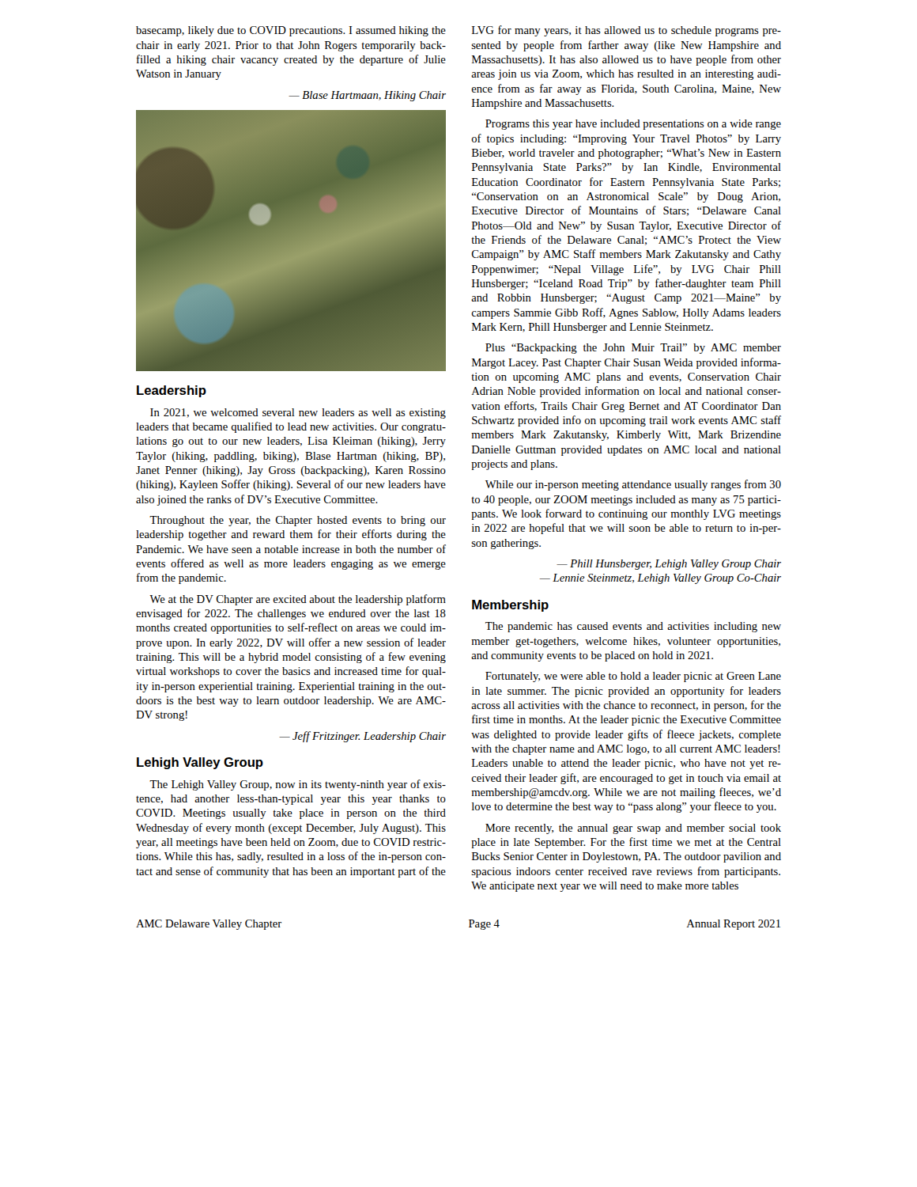basecamp, likely due to COVID precautions. I assumed hiking the chair in early 2021. Prior to that John Rogers temporarily backfilled a hiking chair vacancy created by the departure of Julie Watson in January
— Blase Hartmaan, Hiking Chair
Leadership
In 2021, we welcomed several new leaders as well as existing leaders that became qualified to lead new activities. Our congratulations go out to our new leaders, Lisa Kleiman (hiking), Jerry Taylor (hiking, paddling, biking), Blase Hartman (hiking, BP), Janet Penner (hiking), Jay Gross (backpacking), Karen Rossino (hiking), Kayleen Soffer (hiking). Several of our new leaders have also joined the ranks of DV’s Executive Committee.
Throughout the year, the Chapter hosted events to bring our leadership together and reward them for their efforts during the Pandemic. We have seen a notable increase in both the number of events offered as well as more leaders engaging as we emerge from the pandemic.
We at the DV Chapter are excited about the leadership platform envisaged for 2022. The challenges we endured over the last 18 months created opportunities to self-reflect on areas we could improve upon. In early 2022, DV will offer a new session of leader training. This will be a hybrid model consisting of a few evening virtual workshops to cover the basics and increased time for quality in-person experiential training. Experiential training in the outdoors is the best way to learn outdoor leadership. We are AMC-DV strong!
— Jeff Fritzinger. Leadership Chair
Lehigh Valley Group
The Lehigh Valley Group, now in its twenty-ninth year of existence, had another less-than-typical year this year thanks to COVID. Meetings usually take place in person on the third Wednesday of every month (except December, July August). This year, all meetings have been held on Zoom, due to COVID restrictions. While this has, sadly, resulted in a loss of the in-person contact and sense of community that has been an important part of the LVG for many years, it has allowed us to schedule programs presented by people from farther away (like New Hampshire and Massachusetts). It has also allowed us to have people from other areas join us via Zoom, which has resulted in an interesting audience from as far away as Florida, South Carolina, Maine, New Hampshire and Massachusetts.
Programs this year have included presentations on a wide range of topics including: “Improving Your Travel Photos” by Larry Bieber, world traveler and photographer; “What’s New in Eastern Pennsylvania State Parks?” by Ian Kindle, Environmental Education Coordinator for Eastern Pennsylvania State Parks; “Conservation on an Astronomical Scale” by Doug Arion, Executive Director of Mountains of Stars; “Delaware Canal Photos—Old and New” by Susan Taylor, Executive Director of the Friends of the Delaware Canal; “AMC’s Protect the View Campaign” by AMC Staff members Mark Zakutansky and Cathy Poppenwimer; “Nepal Village Life”, by LVG Chair Phill Hunsberger; “Iceland Road Trip” by father-daughter team Phill and Robbin Hunsberger; “August Camp 2021—Maine” by campers Sammie Gibb Roff, Agnes Sablow, Holly Adams leaders Mark Kern, Phill Hunsberger and Lennie Steinmetz.
Plus “Backpacking the John Muir Trail” by AMC member Margot Lacey. Past Chapter Chair Susan Weida provided information on upcoming AMC plans and events, Conservation Chair Adrian Noble provided information on local and national conservation efforts, Trails Chair Greg Bernet and AT Coordinator Dan Schwartz provided info on upcoming trail work events AMC staff members Mark Zakutansky, Kimberly Witt, Mark Brizendine Danielle Guttman provided updates on AMC local and national projects and plans.
While our in-person meeting attendance usually ranges from 30 to 40 people, our ZOOM meetings included as many as 75 participants. We look forward to continuing our monthly LVG meetings in 2022 are hopeful that we will soon be able to return to in-person gatherings.
— Phill Hunsberger, Lehigh Valley Group Chair
— Lennie Steinmetz, Lehigh Valley Group Co-Chair
Membership
The pandemic has caused events and activities including new member get-togethers, welcome hikes, volunteer opportunities, and community events to be placed on hold in 2021.
Fortunately, we were able to hold a leader picnic at Green Lane in late summer. The picnic provided an opportunity for leaders across all activities with the chance to reconnect, in person, for the first time in months. At the leader picnic the Executive Committee was delighted to provide leader gifts of fleece jackets, complete with the chapter name and AMC logo, to all current AMC leaders! Leaders unable to attend the leader picnic, who have not yet received their leader gift, are encouraged to get in touch via email at membership@amcdv.org. While we are not mailing fleeces, we’d love to determine the best way to “pass along” your fleece to you.
More recently, the annual gear swap and member social took place in late September. For the first time we met at the Central Bucks Senior Center in Doylestown, PA. The outdoor pavilion and spacious indoors center received rave reviews from participants. We anticipate next year we will need to make more tables
AMC Delaware Valley Chapter Page 4 Annual Report 2021